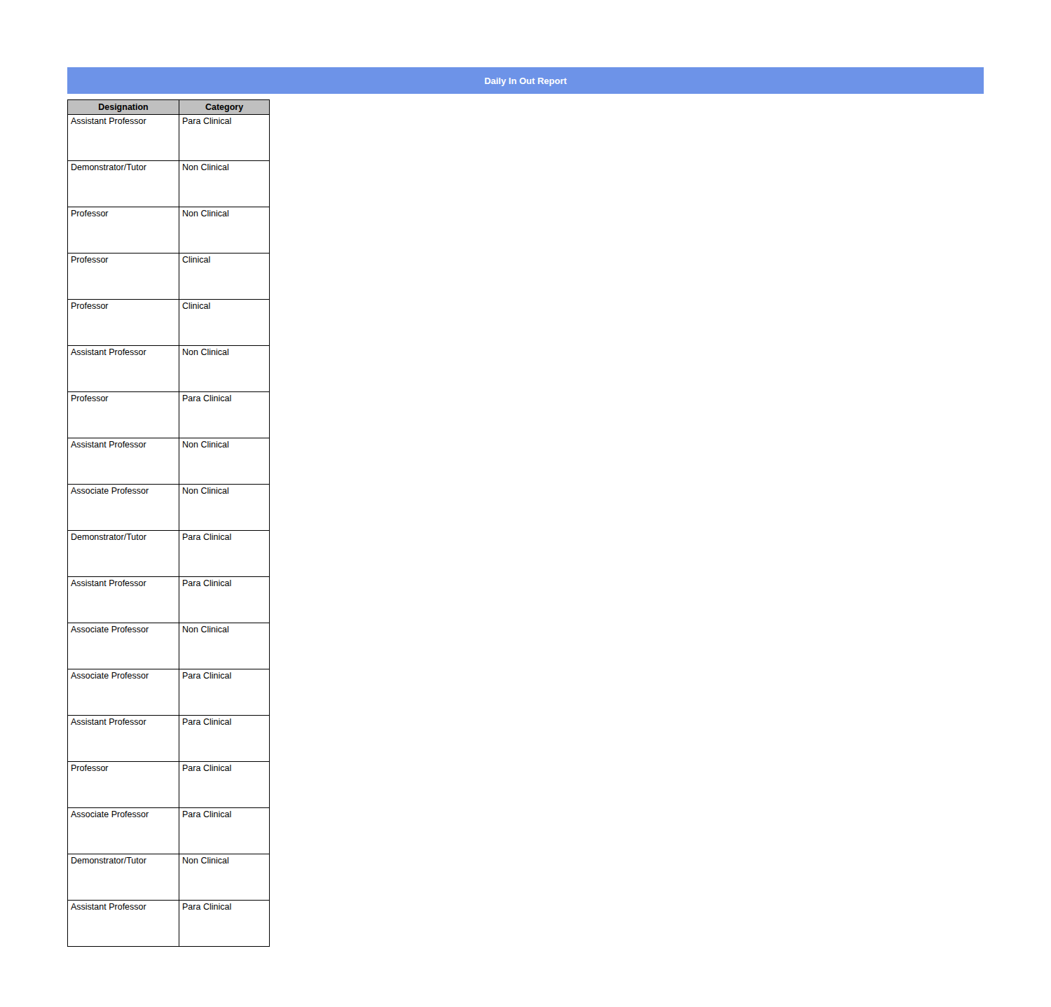Daily In Out Report
| Designation | Category |
| --- | --- |
| Assistant Professor | Para Clinical |
| Demonstrator/Tutor | Non Clinical |
| Professor | Non Clinical |
| Professor | Clinical |
| Professor | Clinical |
| Assistant Professor | Non Clinical |
| Professor | Para Clinical |
| Assistant Professor | Non Clinical |
| Associate Professor | Non Clinical |
| Demonstrator/Tutor | Para Clinical |
| Assistant Professor | Para Clinical |
| Associate Professor | Non Clinical |
| Associate Professor | Para Clinical |
| Assistant Professor | Para Clinical |
| Professor | Para Clinical |
| Associate Professor | Para Clinical |
| Demonstrator/Tutor | Non Clinical |
| Assistant Professor | Para Clinical |